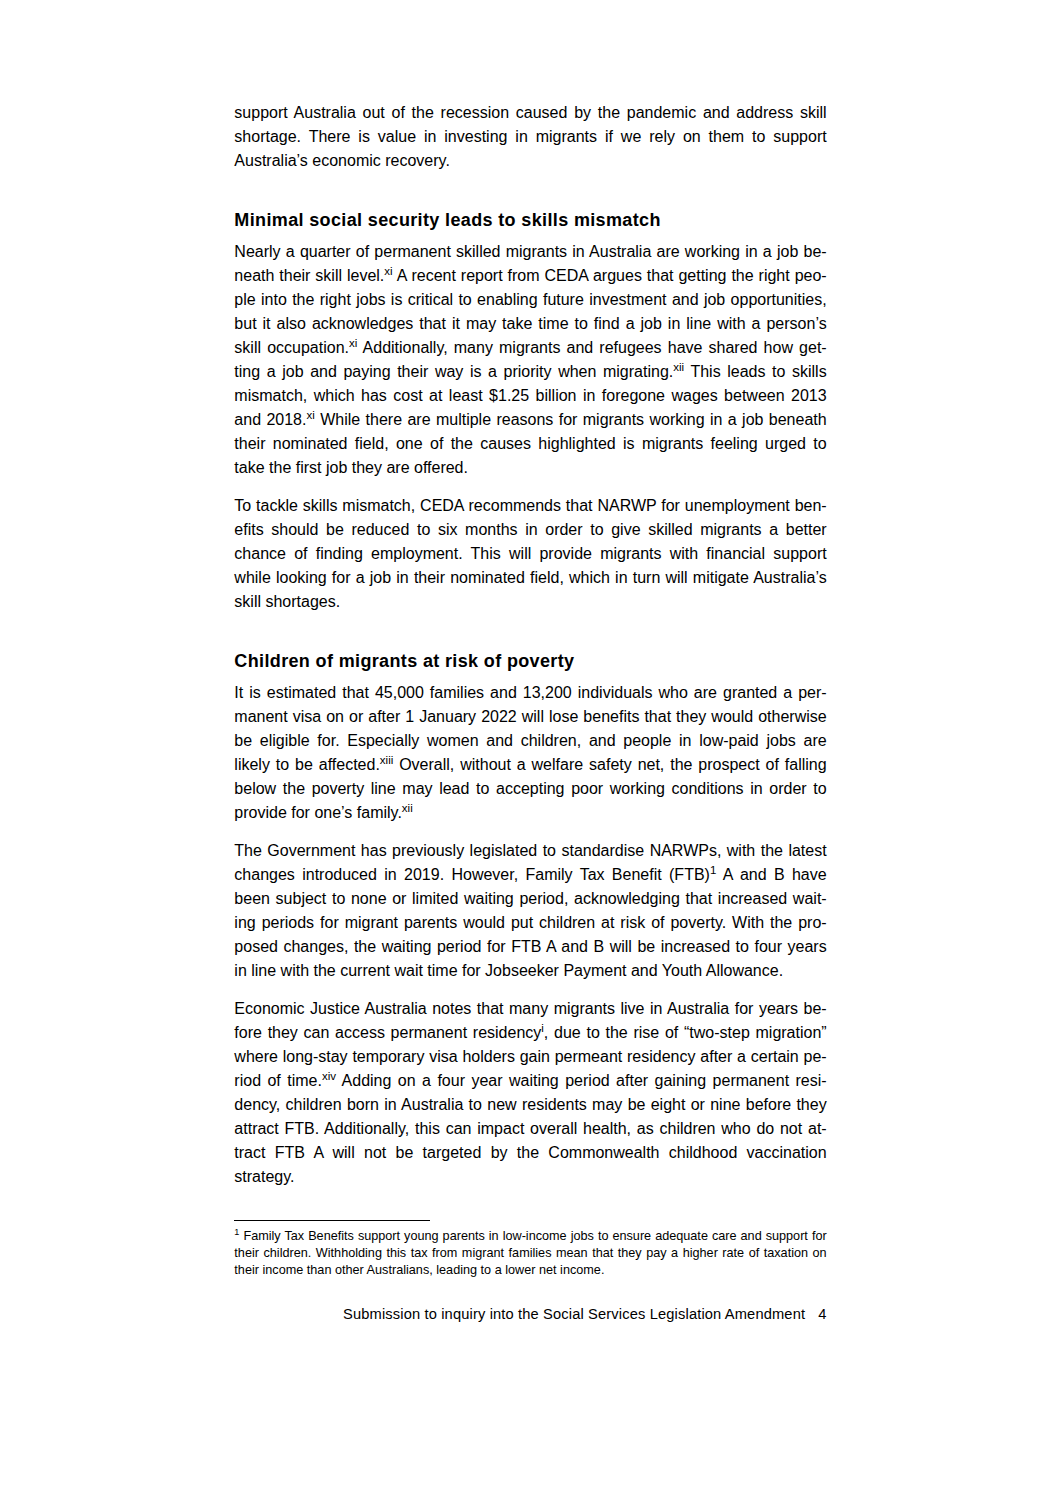support Australia out of the recession caused by the pandemic and address skill shortage. There is value in investing in migrants if we rely on them to support Australia’s economic recovery.
Minimal social security leads to skills mismatch
Nearly a quarter of permanent skilled migrants in Australia are working in a job beneath their skill level.xi A recent report from CEDA argues that getting the right people into the right jobs is critical to enabling future investment and job opportunities, but it also acknowledges that it may take time to find a job in line with a person’s skill occupation.xi Additionally, many migrants and refugees have shared how getting a job and paying their way is a priority when migrating.xii This leads to skills mismatch, which has cost at least $1.25 billion in foregone wages between 2013 and 2018.xi While there are multiple reasons for migrants working in a job beneath their nominated field, one of the causes highlighted is migrants feeling urged to take the first job they are offered.
To tackle skills mismatch, CEDA recommends that NARWP for unemployment benefits should be reduced to six months in order to give skilled migrants a better chance of finding employment. This will provide migrants with financial support while looking for a job in their nominated field, which in turn will mitigate Australia’s skill shortages.
Children of migrants at risk of poverty
It is estimated that 45,000 families and 13,200 individuals who are granted a permanent visa on or after 1 January 2022 will lose benefits that they would otherwise be eligible for. Especially women and children, and people in low-paid jobs are likely to be affected.xiii Overall, without a welfare safety net, the prospect of falling below the poverty line may lead to accepting poor working conditions in order to provide for one’s family.xii
The Government has previously legislated to standardise NARWPs, with the latest changes introduced in 2019. However, Family Tax Benefit (FTB)1 A and B have been subject to none or limited waiting period, acknowledging that increased waiting periods for migrant parents would put children at risk of poverty. With the proposed changes, the waiting period for FTB A and B will be increased to four years in line with the current wait time for Jobseeker Payment and Youth Allowance.
Economic Justice Australia notes that many migrants live in Australia for years before they can access permanent residencyi, due to the rise of “two-step migration” where long-stay temporary visa holders gain permeant residency after a certain period of time.xiv Adding on a four year waiting period after gaining permanent residency, children born in Australia to new residents may be eight or nine before they attract FTB. Additionally, this can impact overall health, as children who do not attract FTB A will not be targeted by the Commonwealth childhood vaccination strategy.
1 Family Tax Benefits support young parents in low-income jobs to ensure adequate care and support for their children. Withholding this tax from migrant families mean that they pay a higher rate of taxation on their income than other Australians, leading to a lower net income.
Submission to inquiry into the Social Services Legislation Amendment4